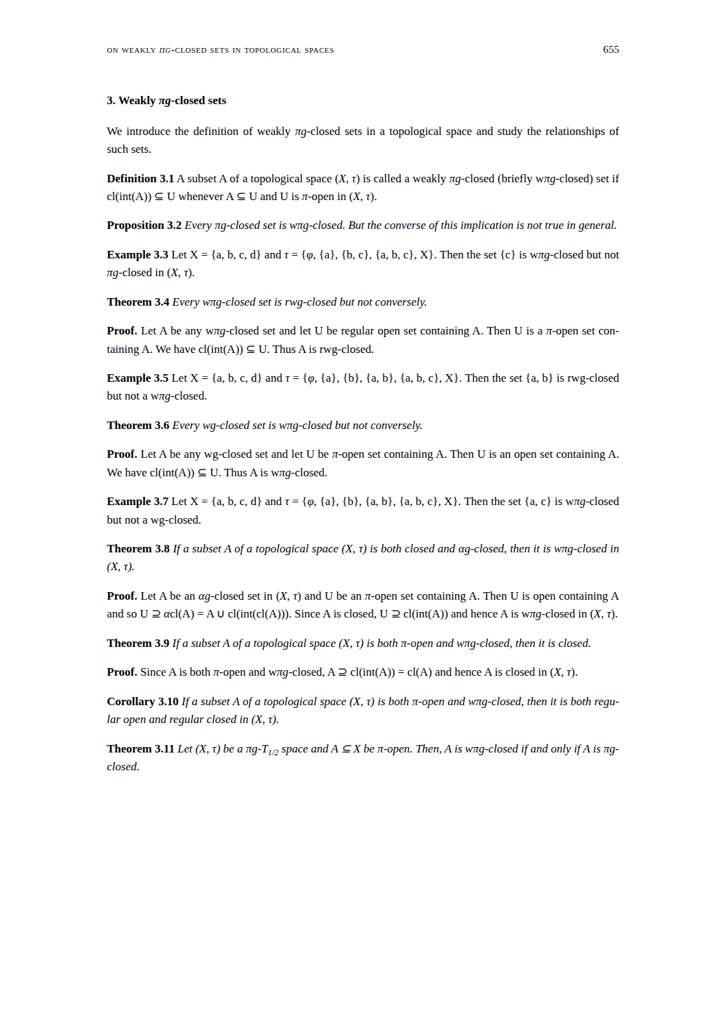On weakly πg-closed sets in topological spaces 655
3. Weakly πg-closed sets
We introduce the definition of weakly πg-closed sets in a topological space and study the relationships of such sets.
Definition 3.1 A subset A of a topological space (X, τ) is called a weakly πg-closed (briefly wπg-closed) set if cl(int(A)) ⊆ U whenever A ⊆ U and U is π-open in (X, τ).
Proposition 3.2 Every πg-closed set is wπg-closed. But the converse of this implication is not true in general.
Example 3.3 Let X = {a, b, c, d} and τ = {φ, {a}, {b, c}, {a, b, c}, X}. Then the set {c} is wπg-closed but not πg-closed in (X, τ).
Theorem 3.4 Every wπg-closed set is rwg-closed but not conversely.
Proof. Let A be any wπg-closed set and let U be regular open set containing A. Then U is a π-open set containing A. We have cl(int(A)) ⊆ U. Thus A is rwg-closed.
Example 3.5 Let X = {a, b, c, d} and τ = {φ, {a}, {b}, {a, b}, {a, b, c}, X}. Then the set {a, b} is rwg-closed but not a wπg-closed.
Theorem 3.6 Every wg-closed set is wπg-closed but not conversely.
Proof. Let A be any wg-closed set and let U be π-open set containing A. Then U is an open set containing A. We have cl(int(A)) ⊆ U. Thus A is wπg-closed.
Example 3.7 Let X = {a, b, c, d} and τ = {φ, {a}, {b}, {a, b}, {a, b, c}, X}. Then the set {a, c} is wπg-closed but not a wg-closed.
Theorem 3.8 If a subset A of a topological space (X, τ) is both closed and αg-closed, then it is wπg-closed in (X, τ).
Proof. Let A be an αg-closed set in (X, τ) and U be an π-open set containing A. Then U is open containing A and so U ⊇ αcl(A) = A ∪ cl(int(cl(A))). Since A is closed, U ⊇ cl(int(A)) and hence A is wπg-closed in (X, τ).
Theorem 3.9 If a subset A of a topological space (X, τ) is both π-open and wπg-closed, then it is closed.
Proof. Since A is both π-open and wπg-closed, A ⊇ cl(int(A)) = cl(A) and hence A is closed in (X, τ).
Corollary 3.10 If a subset A of a topological space (X, τ) is both π-open and wπg-closed, then it is both regular open and regular closed in (X, τ).
Theorem 3.11 Let (X, τ) be a πg-T1/2 space and A ⊆ X be π-open. Then, A is wπg-closed if and only if A is πg-closed.